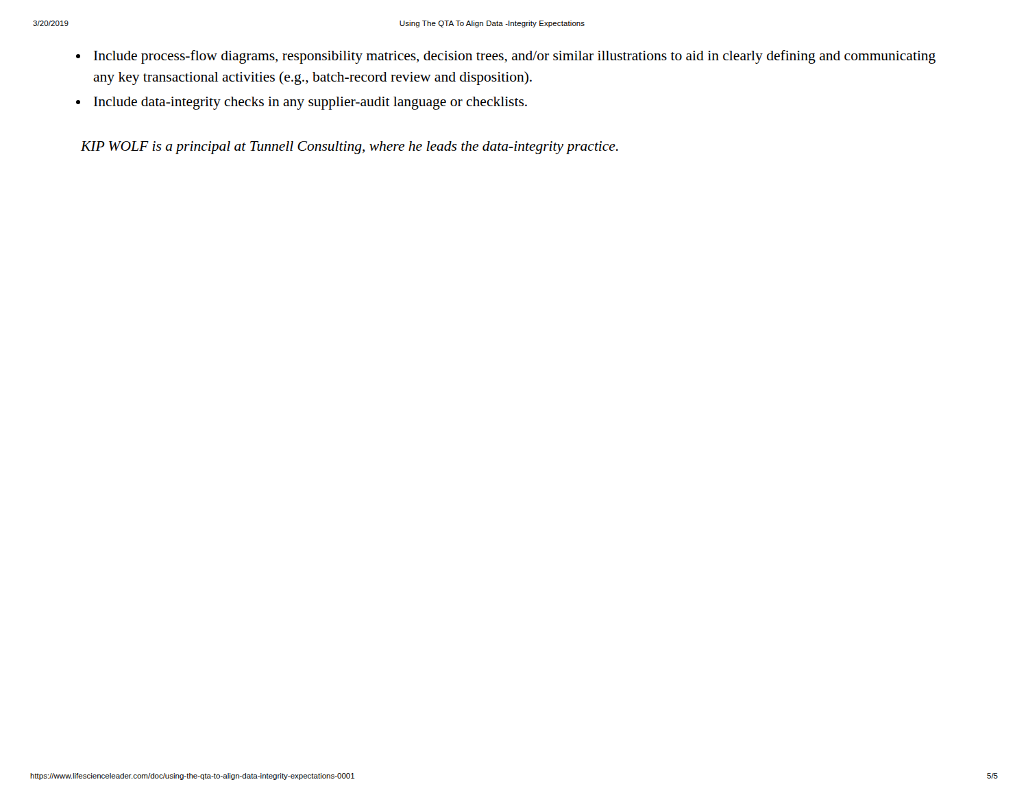3/20/2019
Using The QTA To Align Data -Integrity Expectations
Include process-flow diagrams, responsibility matrices, decision trees, and/or similar illustrations to aid in clearly defining and communicating any key transactional activities (e.g., batch-record review and disposition).
Include data-integrity checks in any supplier-audit language or checklists.
KIP WOLF is a principal at Tunnell Consulting, where he leads the data-integrity practice.
https://www.lifescienceleader.com/doc/using-the-qta-to-align-data-integrity-expectations-0001
5/5